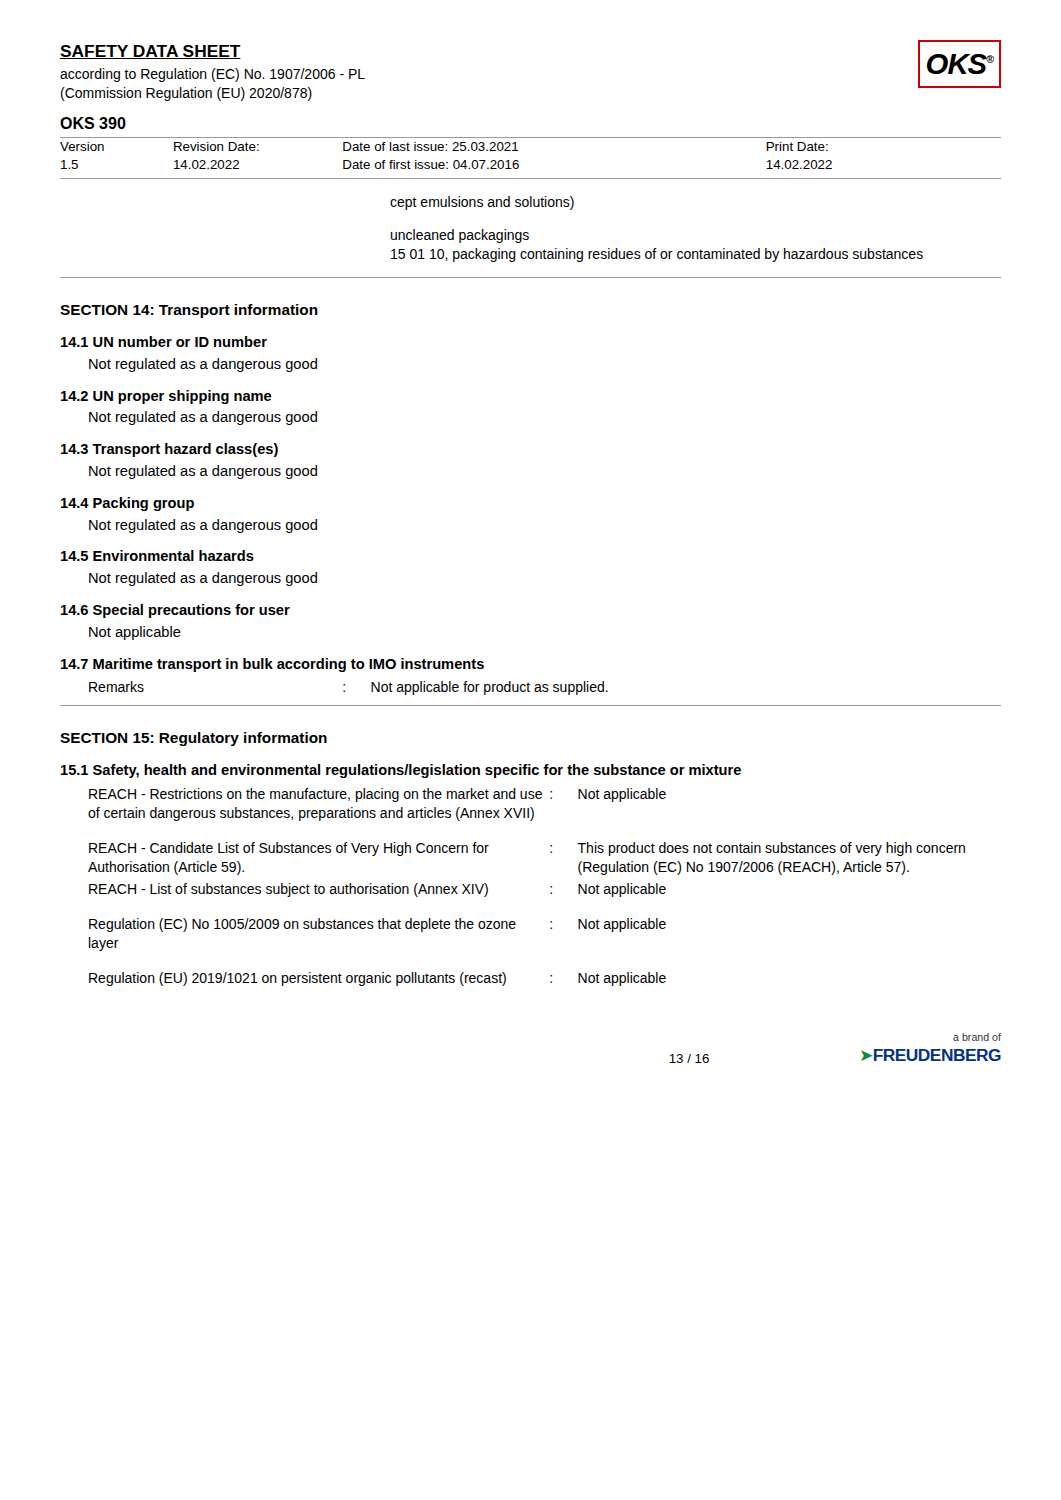SAFETY DATA SHEET
according to Regulation (EC) No. 1907/2006 - PL
(Commission Regulation (EU) 2020/878)
OKS®
OKS 390
| Version 1.5 | Revision Date: 14.02.2022 | Date of last issue: 25.03.2021 Date of first issue: 04.07.2016 | Print Date: 14.02.2022 |
cept emulsions and solutions)
uncleaned packagings
15 01 10, packaging containing residues of or contaminated by hazardous substances
SECTION 14: Transport information
14.1 UN number or ID number
Not regulated as a dangerous good
14.2 UN proper shipping name
Not regulated as a dangerous good
14.3 Transport hazard class(es)
Not regulated as a dangerous good
14.4 Packing group
Not regulated as a dangerous good
14.5 Environmental hazards
Not regulated as a dangerous good
14.6 Special precautions for user
Not applicable
14.7 Maritime transport in bulk according to IMO instruments
| Remarks | : | Not applicable for product as supplied. |
SECTION 15: Regulatory information
15.1 Safety, health and environmental regulations/legislation specific for the substance or mixture
| REACH - Restrictions on the manufacture, placing on the market and use of certain dangerous substances, preparations and articles (Annex XVII) | : | Not applicable |
| REACH - Candidate List of Substances of Very High Concern for Authorisation (Article 59). | : | This product does not contain substances of very high concern (Regulation (EC) No 1907/2006 (REACH), Article 57). |
| REACH - List of substances subject to authorisation (Annex XIV) | : | Not applicable |
| Regulation (EC) No 1005/2009 on substances that deplete the ozone layer | : | Not applicable |
| Regulation (EU) 2019/1021 on persistent organic pollutants (recast) | : | Not applicable |
13 / 16
a brand of
➤FREUDENBERG